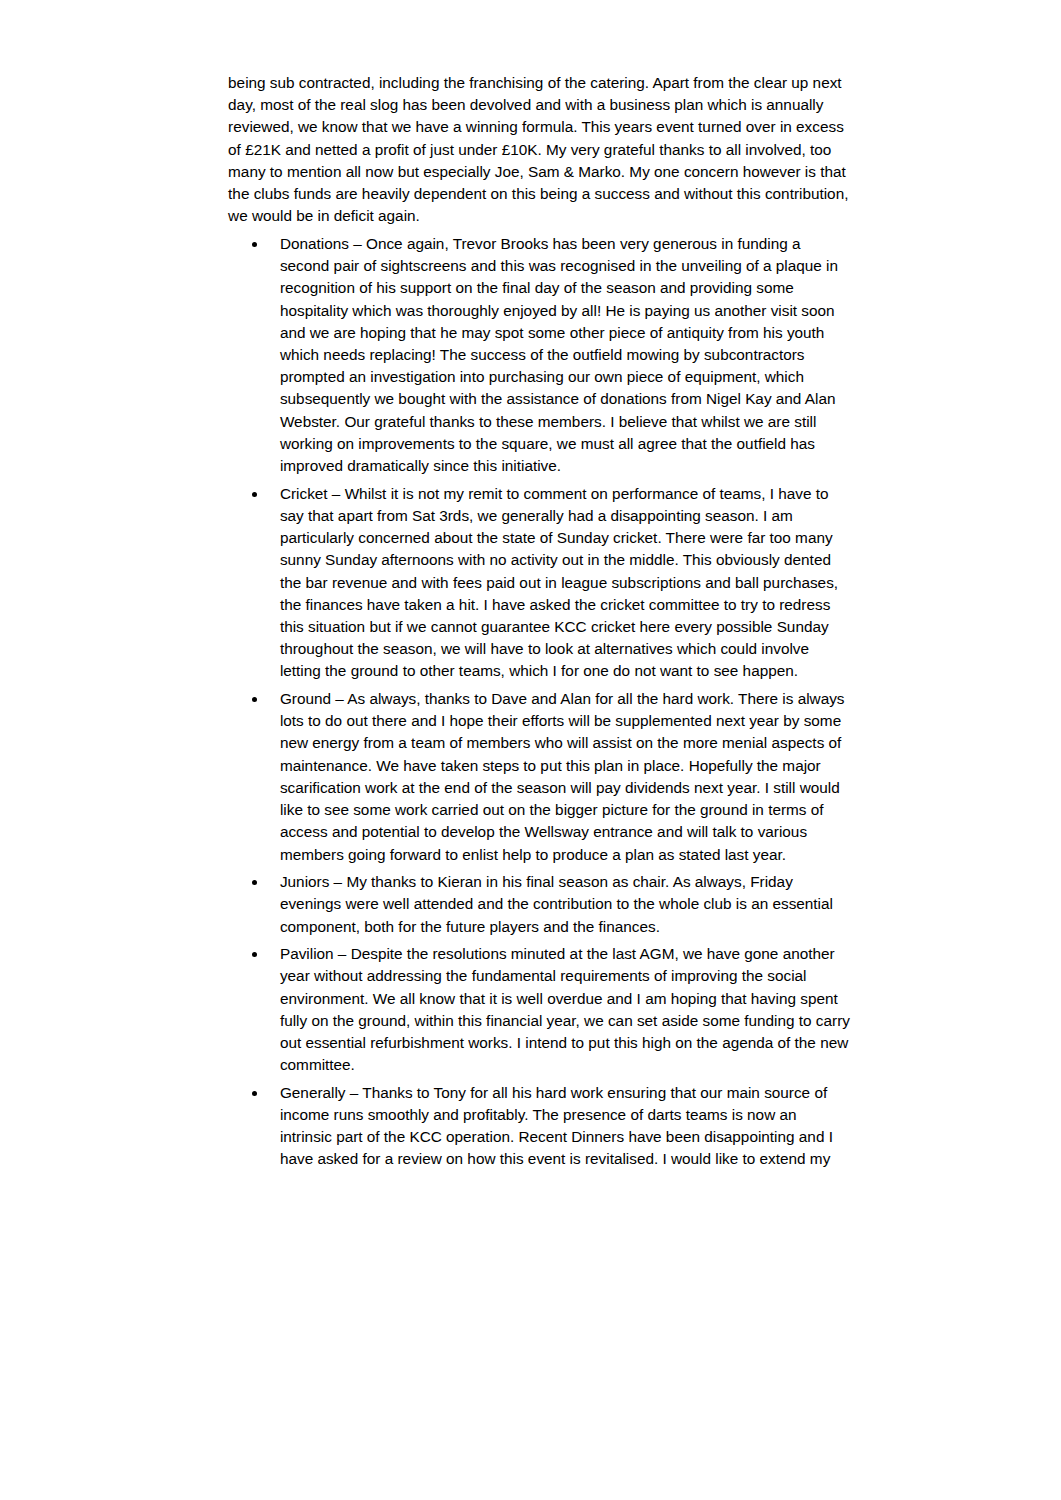being sub contracted, including the franchising of the catering. Apart from the clear up next day, most of the real slog has been devolved and with a business plan which is annually reviewed, we know that we have a winning formula. This years event turned over in excess of £21K and netted a profit of just under £10K. My very grateful thanks to all involved, too many to mention all now but especially Joe, Sam & Marko. My one concern however is that the clubs funds are heavily dependent on this being a success and without this contribution, we would be in deficit again.
Donations – Once again, Trevor Brooks has been very generous in funding a second pair of sightscreens and this was recognised in the unveiling of a plaque in recognition of his support on the final day of the season and providing some hospitality which was thoroughly enjoyed by all! He is paying us another visit soon and we are hoping that he may spot some other piece of antiquity from his youth which needs replacing! The success of the outfield mowing by subcontractors prompted an investigation into purchasing our own piece of equipment, which subsequently we bought with the assistance of donations from Nigel Kay and Alan Webster. Our grateful thanks to these members. I believe that whilst we are still working on improvements to the square, we must all agree that the outfield has improved dramatically since this initiative.
Cricket – Whilst it is not my remit to comment on performance of teams, I have to say that apart from Sat 3rds, we generally had a disappointing season. I am particularly concerned about the state of Sunday cricket. There were far too many sunny Sunday afternoons with no activity out in the middle. This obviously dented the bar revenue and with fees paid out in league subscriptions and ball purchases, the finances have taken a hit. I have asked the cricket committee to try to redress this situation but if we cannot guarantee KCC cricket here every possible Sunday throughout the season, we will have to look at alternatives which could involve letting the ground to other teams, which I for one do not want to see happen.
Ground – As always, thanks to Dave and Alan for all the hard work. There is always lots to do out there and I hope their efforts will be supplemented next year by some new energy from a team of members who will assist on the more menial aspects of maintenance. We have taken steps to put this plan in place. Hopefully the major scarification work at the end of the season will pay dividends next year. I still would like to see some work carried out on the bigger picture for the ground in terms of access and potential to develop the Wellsway entrance and will talk to various members going forward to enlist help to produce a plan as stated last year.
Juniors – My thanks to Kieran in his final season as chair. As always, Friday evenings were well attended and the contribution to the whole club is an essential component, both for the future players and the finances.
Pavilion – Despite the resolutions minuted at the last AGM, we have gone another year without addressing the fundamental requirements of improving the social environment. We all know that it is well overdue and I am hoping that having spent fully on the ground, within this financial year, we can set aside some funding to carry out essential refurbishment works. I intend to put this high on the agenda of the new committee.
Generally – Thanks to Tony for all his hard work ensuring that our main source of income runs smoothly and profitably. The presence of darts teams is now an intrinsic part of the KCC operation. Recent Dinners have been disappointing and I have asked for a review on how this event is revitalised. I would like to extend my